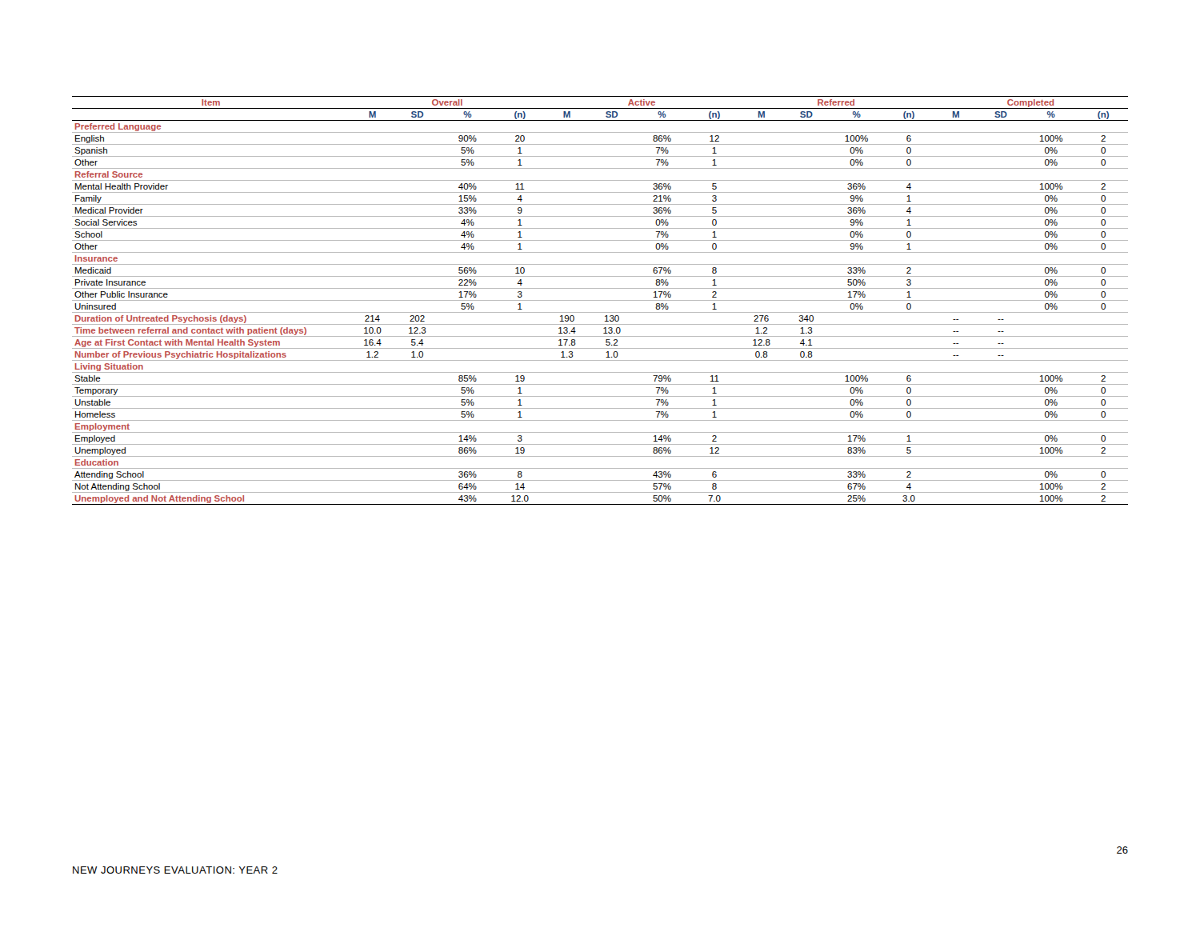| Item | Overall | Active | Referred | Completed |
| --- | --- | --- | --- | --- |
| | M | SD | % | (n) | M | SD | % | (n) | M | SD | % | (n) | M | SD | % | (n) |
| Preferred Language | | | | | | | | | | | | | | | | |
| English | | | 90% | 20 | | | 86% | 12 | | | 100% | 6 | | | 100% | 2 |
| Spanish | | | 5% | 1 | | | 7% | 1 | | | 0% | 0 | | | 0% | 0 |
| Other | | | 5% | 1 | | | 7% | 1 | | | 0% | 0 | | | 0% | 0 |
| Referral Source | | | | | | | | | | | | | | | | |
| Mental Health Provider | | | 40% | 11 | | | 36% | 5 | | | 36% | 4 | | | 100% | 2 |
| Family | | | 15% | 4 | | | 21% | 3 | | | 9% | 1 | | | 0% | 0 |
| Medical Provider | | | 33% | 9 | | | 36% | 5 | | | 36% | 4 | | | 0% | 0 |
| Social Services | | | 4% | 1 | | | 0% | 0 | | | 9% | 1 | | | 0% | 0 |
| School | | | 4% | 1 | | | 7% | 1 | | | 0% | 0 | | | 0% | 0 |
| Other | | | 4% | 1 | | | 0% | 0 | | | 9% | 1 | | | 0% | 0 |
| Insurance | | | | | | | | | | | | | | | | |
| Medicaid | | | 56% | 10 | | | 67% | 8 | | | 33% | 2 | | | 0% | 0 |
| Private Insurance | | | 22% | 4 | | | 8% | 1 | | | 50% | 3 | | | 0% | 0 |
| Other Public Insurance | | | 17% | 3 | | | 17% | 2 | | | 17% | 1 | | | 0% | 0 |
| Uninsured | | | 5% | 1 | | | 8% | 1 | | | 0% | 0 | | | 0% | 0 |
| Duration of Untreated Psychosis (days) | 214 | 202 | | | 190 | 130 | | | 276 | 340 | | | -- | -- | | |
| Time between referral and contact with patient (days) | 10.0 | 12.3 | | | 13.4 | 13.0 | | | 1.2 | 1.3 | | | -- | -- | | |
| Age at First Contact with Mental Health System | 16.4 | 5.4 | | | 17.8 | 5.2 | | | 12.8 | 4.1 | | | -- | -- | | |
| Number of Previous Psychiatric Hospitalizations | 1.2 | 1.0 | | | 1.3 | 1.0 | | | 0.8 | 0.8 | | | -- | -- | | |
| Living Situation | | | | | | | | | | | | | | | | |
| Stable | | | 85% | 19 | | | 79% | 11 | | | 100% | 6 | | | 100% | 2 |
| Temporary | | | 5% | 1 | | | 7% | 1 | | | 0% | 0 | | | 0% | 0 |
| Unstable | | | 5% | 1 | | | 7% | 1 | | | 0% | 0 | | | 0% | 0 |
| Homeless | | | 5% | 1 | | | 7% | 1 | | | 0% | 0 | | | 0% | 0 |
| Employment | | | | | | | | | | | | | | | | |
| Employed | | | 14% | 3 | | | 14% | 2 | | | 17% | 1 | | | 0% | 0 |
| Unemployed | | | 86% | 19 | | | 86% | 12 | | | 83% | 5 | | | 100% | 2 |
| Education | | | | | | | | | | | | | | | | |
| Attending School | | | 36% | 8 | | | 43% | 6 | | | 33% | 2 | | | 0% | 0 |
| Not Attending School | | | 64% | 14 | | | 57% | 8 | | | 67% | 4 | | | 100% | 2 |
| Unemployed and Not Attending School | | | 43% | 12.0 | | | 50% | 7.0 | | | 25% | 3.0 | | | 100% | 2 |
26
NEW JOURNEYS EVALUATION: YEAR 2